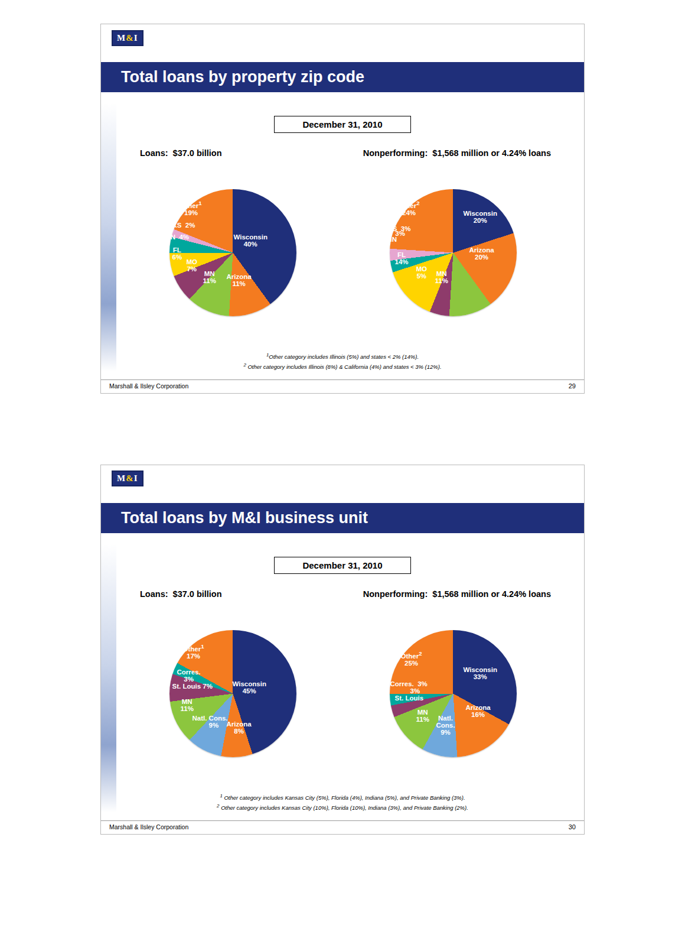M&I
Total loans by property zip code
December 31, 2010
Loans: $37.0 billion Nonperforming: $1,568 million or 4.24% loans
Wisconsin
40% Arizona
11% MN
11% MO
7% FL
6% IN 4% KS 2% Other1
19%
Wisconsin
20% Arizona
20% MN
11% MO
5% FL
14% IN KS 3% 3% Other2
24%
1Other category includes Illinois (5%) and states < 2% (14%).
2 Other category includes Illinois (8%) & California (4%) and states < 3% (12%).
Marshall & Ilsley Corporation 29
M&I
Total loans by M&I business unit
December 31, 2010
Loans: $37.0 billion Nonperforming: $1,568 million or 4.24% loans
Wisconsin
45% Arizona
8% Natl. Cons.
9% MN
11% St. Louis 7% Corres.
3% Other1
17%
Wisconsin
33% Arizona
16% Natl.
Cons.
9% MN
11% St. Louis Corres. 3% 3% Other2
25%
1 Other category includes Kansas City (5%), Florida (4%), Indiana (5%), and Private Banking (3%).
2 Other category includes Kansas City (10%), Florida (10%), Indiana (3%), and Private Banking (2%).
Marshall & Ilsley Corporation 30